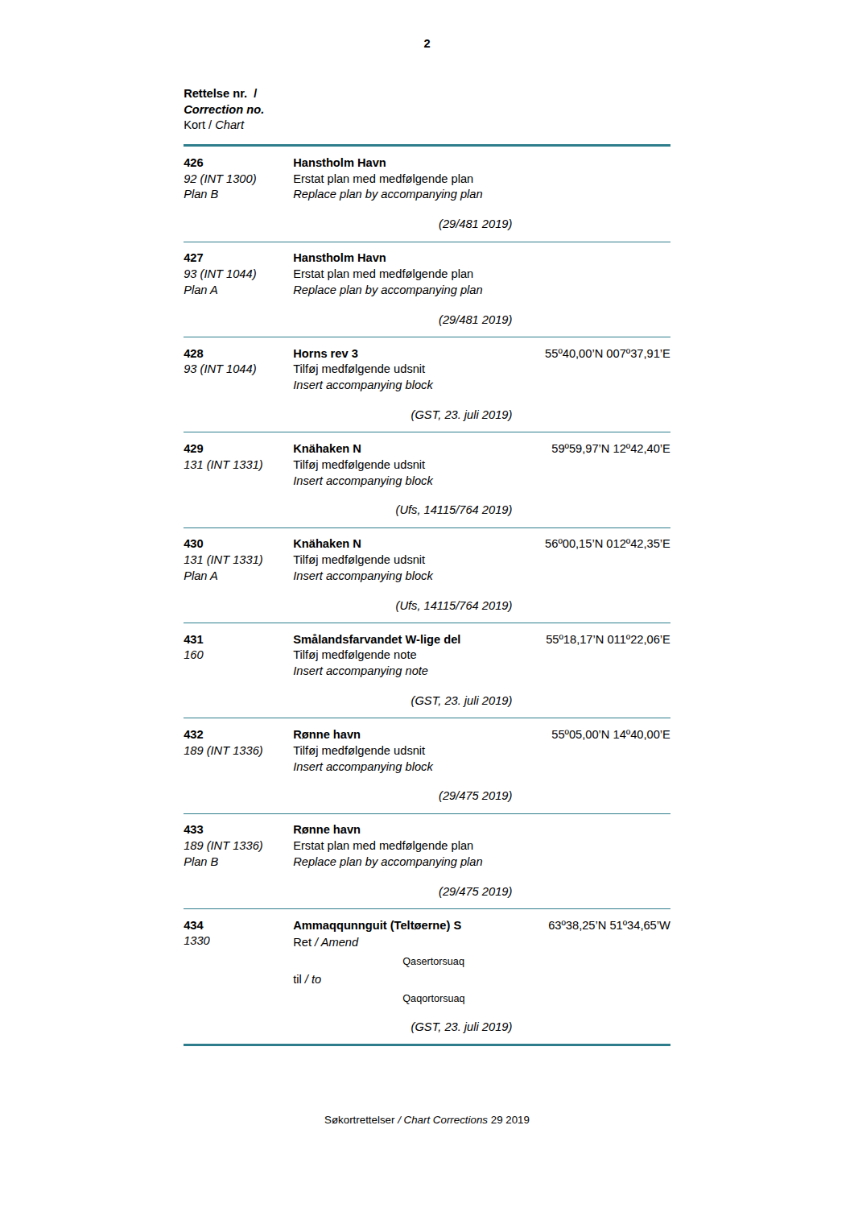2
| Rettelse nr. / Correction no. Kort / Chart |
| --- |
| 426 92 (INT 1300) Plan B | Hanstholm Havn Erstat plan med medfølgende plan Replace plan by accompanying plan (29/481 2019) | |
| 427 93 (INT 1044) Plan A | Hanstholm Havn Erstat plan med medfølgende plan Replace plan by accompanying plan (29/481 2019) | |
| 428 93 (INT 1044) | Horns rev 3 Tilføj medfølgende udsnit Insert accompanying block (GST, 23. juli 2019) | 55º40,00’N 007º37,91’E |
| 429 131 (INT 1331) | Knähaken N Tilføj medfølgende udsnit Insert accompanying block (Ufs, 14115/764 2019) | 59º59,97’N 12º42,40’E |
| 430 131 (INT 1331) Plan A | Knähaken N Tilføj medfølgende udsnit Insert accompanying block (Ufs, 14115/764 2019) | 56º00,15’N 012º42,35’E |
| 431 160 | Smålandsfarvandet W-lige del Tilføj medfølgende note Insert accompanying note (GST, 23. juli 2019) | 55º18,17’N 011º22,06’E |
| 432 189 (INT 1336) | Rønne havn Tilføj medfølgende udsnit Insert accompanying block (29/475 2019) | 55º05,00’N 14º40,00’E |
| 433 189 (INT 1336) Plan B | Rønne havn Erstat plan med medfølgende plan Replace plan by accompanying plan (29/475 2019) | |
| 434 1330 | Ammaqqunnguit (Teltøerne) S Ret / Amend Qasertorsuaq til / to Qaqortorsuaq (GST, 23. juli 2019) | 63º38,25’N 51º34,65’W |
Søkortrettelser / Chart Corrections 29 2019